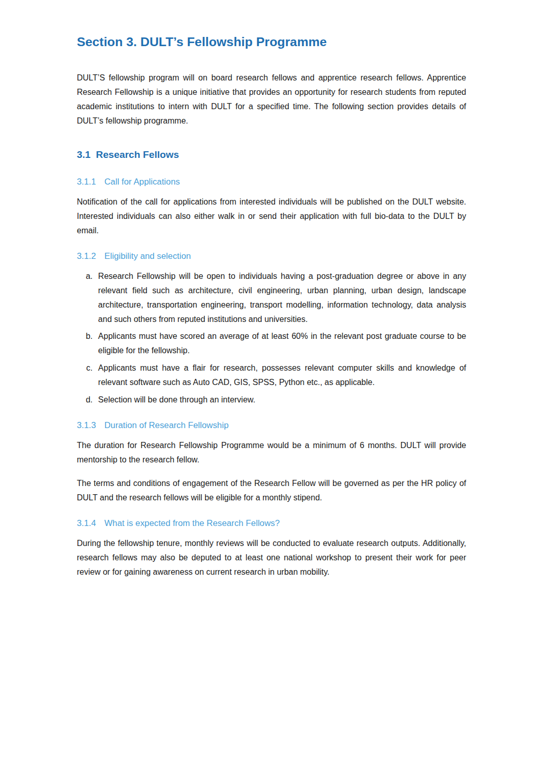Section 3. DULT’s Fellowship Programme
DULT’S fellowship program will on board research fellows and apprentice research fellows. Apprentice Research Fellowship is a unique initiative that provides an opportunity for research students from reputed academic institutions to intern with DULT for a specified time. The following section provides details of DULT’s fellowship programme.
3.1 Research Fellows
3.1.1 Call for Applications
Notification of the call for applications from interested individuals will be published on the DULT website. Interested individuals can also either walk in or send their application with full bio-data to the DULT by email.
3.1.2 Eligibility and selection
Research Fellowship will be open to individuals having a post-graduation degree or above in any relevant field such as architecture, civil engineering, urban planning, urban design, landscape architecture, transportation engineering, transport modelling, information technology, data analysis and such others from reputed institutions and universities.
Applicants must have scored an average of at least 60% in the relevant post graduate course to be eligible for the fellowship.
Applicants must have a flair for research, possesses relevant computer skills and knowledge of relevant software such as Auto CAD, GIS, SPSS, Python etc., as applicable.
Selection will be done through an interview.
3.1.3 Duration of Research Fellowship
The duration for Research Fellowship Programme would be a minimum of 6 months. DULT will provide mentorship to the research fellow.
The terms and conditions of engagement of the Research Fellow will be governed as per the HR policy of DULT and the research fellows will be eligible for a monthly stipend.
3.1.4 What is expected from the Research Fellows?
During the fellowship tenure, monthly reviews will be conducted to evaluate research outputs. Additionally, research fellows may also be deputed to at least one national workshop to present their work for peer review or for gaining awareness on current research in urban mobility.